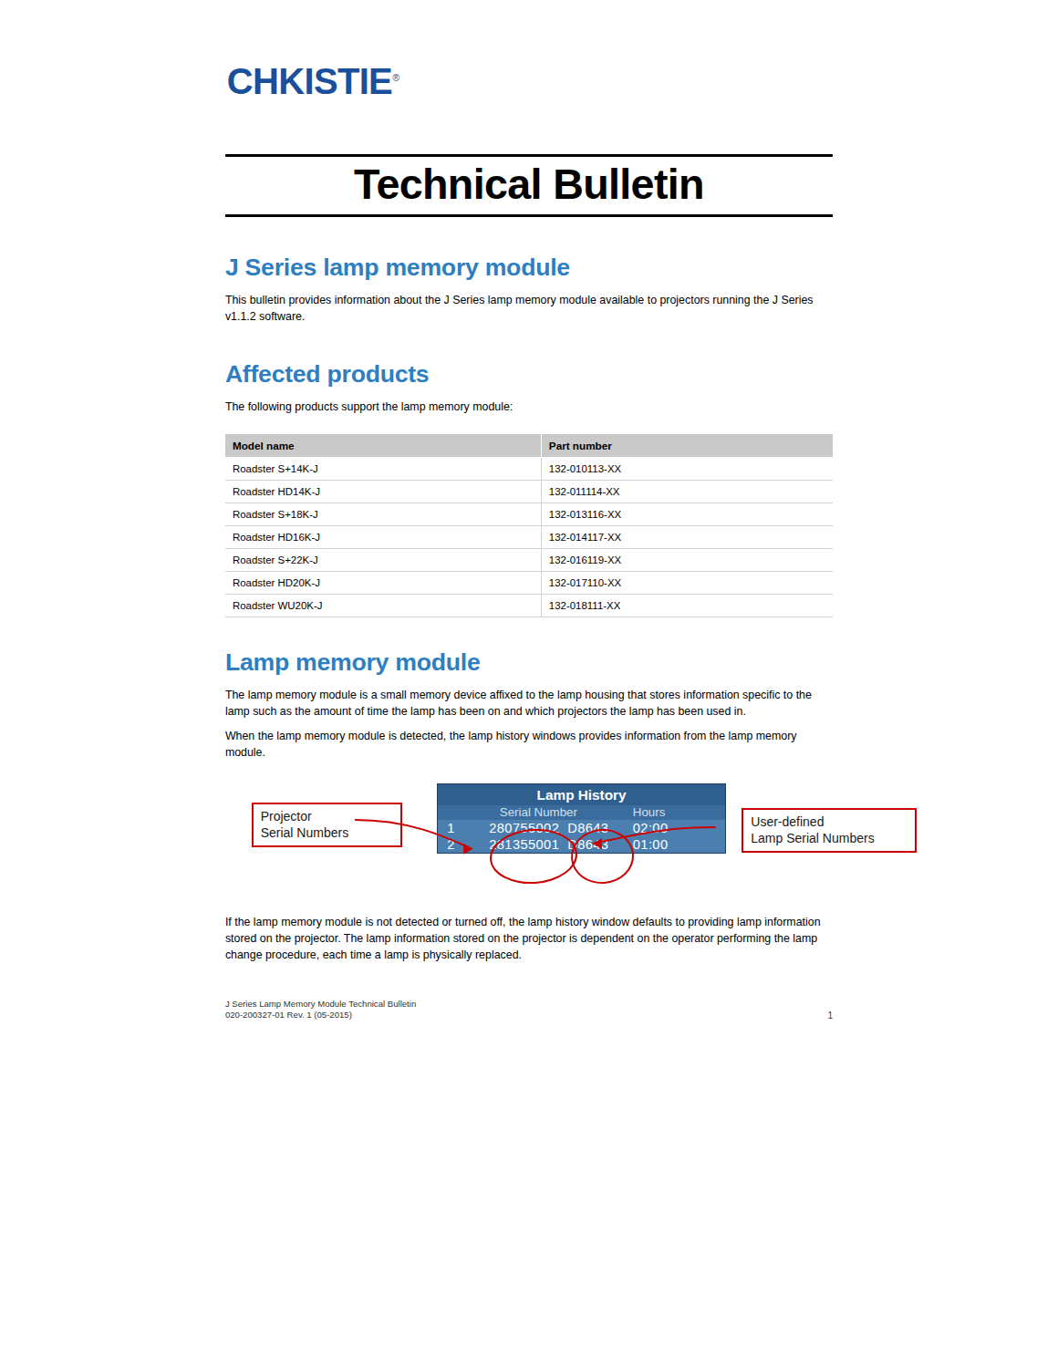CHKISTIE®
Technical Bulletin
J Series lamp memory module
This bulletin provides information about the J Series lamp memory module available to projectors running the J Series v1.1.2 software.
Affected products
The following products support the lamp memory module:
| Model name | Part number |
| --- | --- |
| Roadster S+14K-J | 132-010113-XX |
| Roadster HD14K-J | 132-011114-XX |
| Roadster S+18K-J | 132-013116-XX |
| Roadster HD16K-J | 132-014117-XX |
| Roadster S+22K-J | 132-016119-XX |
| Roadster HD20K-J | 132-017110-XX |
| Roadster WU20K-J | 132-018111-XX |
Lamp memory module
The lamp memory module is a small memory device affixed to the lamp housing that stores information specific to the lamp such as the amount of time the lamp has been on and which projectors the lamp has been used in.
When the lamp memory module is detected, the lamp history windows provides information from the lamp memory module.
Lamp History
Serial Number
Hours
1
280755002 D8643
02:00
2
281355001 D8643
01:00
Projector
Serial Numbers
User-defined
Lamp Serial Numbers
If the lamp memory module is not detected or turned off, the lamp history window defaults to providing lamp information stored on the projector. The lamp information stored on the projector is dependent on the operator performing the lamp change procedure, each time a lamp is physically replaced.
J Series Lamp Memory Module Technical Bulletin
020-200327-01 Rev. 1 (05-2015)
1